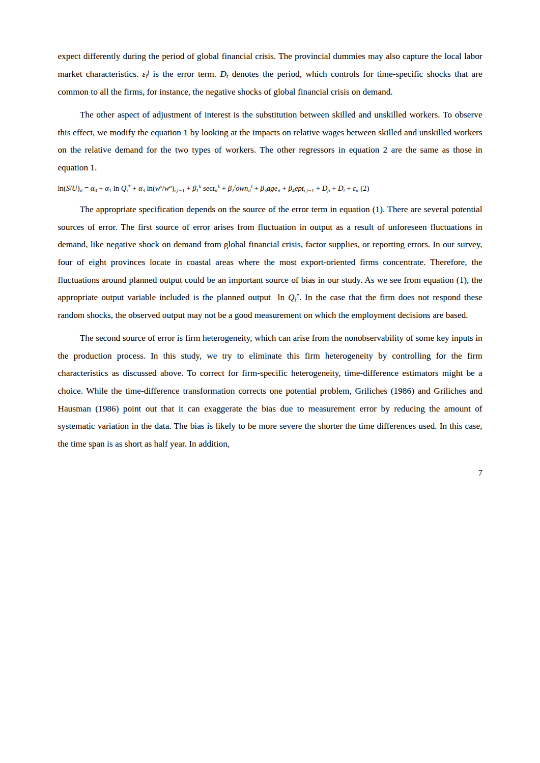expect differently during the period of global financial crisis. The provincial dummies may also capture the local labor market characteristics. εij is the error term. Dt denotes the period, which controls for time-specific shocks that are common to all the firms, for instance, the negative shocks of global financial crisis on demand.
The other aspect of adjustment of interest is the substitution between skilled and unskilled workers. To observe this effect, we modify the equation 1 by looking at the impacts on relative wages between skilled and unskilled workers on the relative demand for the two types of workers. The other regressors in equation 2 are the same as those in equation 1.
ln(S/U)it = α0 + α1 ln Qi* + α3 ln(ws/wu)i,t−1 + β1k sectitk + β2lownitl + β3ageit + β4epti,t−1 + Dp + Dt + εit (2)
The appropriate specification depends on the source of the error term in equation (1). There are several potential sources of error. The first source of error arises from fluctuation in output as a result of unforeseen fluctuations in demand, like negative shock on demand from global financial crisis, factor supplies, or reporting errors. In our survey, four of eight provinces locate in coastal areas where the most export-oriented firms concentrate. Therefore, the fluctuations around planned output could be an important source of bias in our study. As we see from equation (1), the appropriate output variable included is the planned output ln Qi*. In the case that the firm does not respond these random shocks, the observed output may not be a good measurement on which the employment decisions are based.
The second source of error is firm heterogeneity, which can arise from the nonobservability of some key inputs in the production process. In this study, we try to eliminate this firm heterogeneity by controlling for the firm characteristics as discussed above. To correct for firm-specific heterogeneity, time-difference estimators might be a choice. While the time-difference transformation corrects one potential problem, Griliches (1986) and Griliches and Hausman (1986) point out that it can exaggerate the bias due to measurement error by reducing the amount of systematic variation in the data. The bias is likely to be more severe the shorter the time differences used. In this case, the time span is as short as half year. In addition,
7